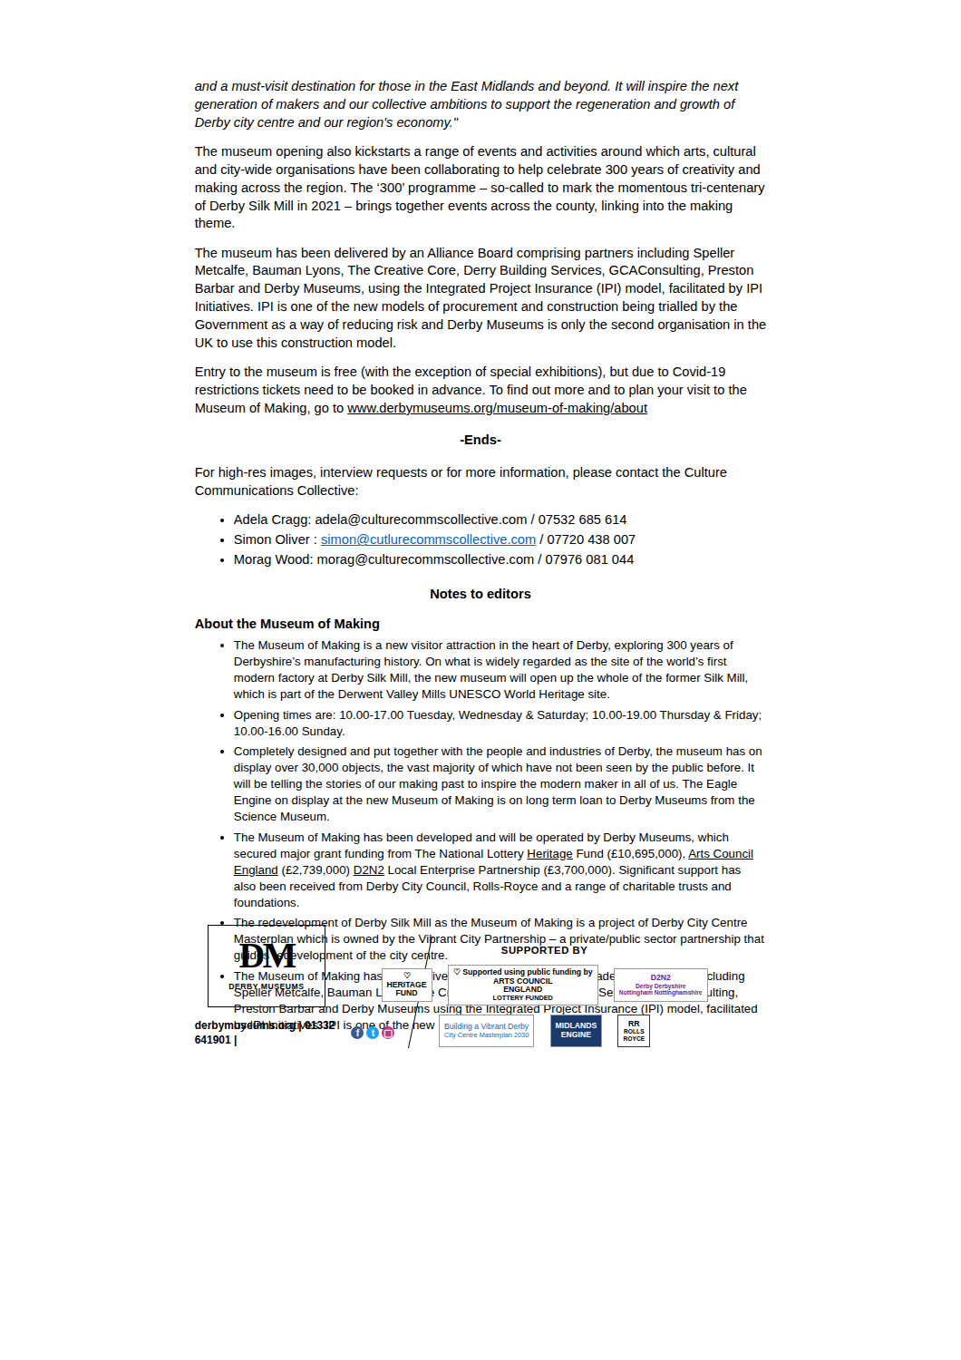and a must-visit destination for those in the East Midlands and beyond. It will inspire the next generation of makers and our collective ambitions to support the regeneration and growth of Derby city centre and our region's economy."
The museum opening also kickstarts a range of events and activities around which arts, cultural and city-wide organisations have been collaborating to help celebrate 300 years of creativity and making across the region. The ‘300’ programme – so-called to mark the momentous tri-centenary of Derby Silk Mill in 2021 – brings together events across the county, linking into the making theme.
The museum has been delivered by an Alliance Board comprising partners including Speller Metcalfe, Bauman Lyons, The Creative Core, Derry Building Services, GCAConsulting, Preston Barbar and Derby Museums, using the Integrated Project Insurance (IPI) model, facilitated by IPI Initiatives. IPI is one of the new models of procurement and construction being trialled by the Government as a way of reducing risk and Derby Museums is only the second organisation in the UK to use this construction model.
Entry to the museum is free (with the exception of special exhibitions), but due to Covid-19 restrictions tickets need to be booked in advance. To find out more and to plan your visit to the Museum of Making, go to www.derbymuseums.org/museum-of-making/about
-Ends-
For high-res images, interview requests or for more information, please contact the Culture Communications Collective:
Adela Cragg: adela@culturecommscollective.com / 07532 685 614
Simon Oliver : simon@cutlurecommscollective.com / 07720 438 007
Morag Wood: morag@culturecommscollective.com / 07976 081 044
Notes to editors
About the Museum of Making
The Museum of Making is a new visitor attraction in the heart of Derby, exploring 300 years of Derbyshire’s manufacturing history. On what is widely regarded as the site of the world’s first modern factory at Derby Silk Mill, the new museum will open up the whole of the former Silk Mill, which is part of the Derwent Valley Mills UNESCO World Heritage site.
Opening times are: 10.00-17.00 Tuesday, Wednesday & Saturday; 10.00-19.00 Thursday & Friday; 10.00-16.00 Sunday.
Completely designed and put together with the people and industries of Derby, the museum has on display over 30,000 objects, the vast majority of which have not been seen by the public before. It will be telling the stories of our making past to inspire the modern maker in all of us. The Eagle Engine on display at the new Museum of Making is on long term loan to Derby Museums from the Science Museum.
The Museum of Making has been developed and will be operated by Derby Museums, which secured major grant funding from The National Lottery Heritage Fund (£10,695,000), Arts Council England (£2,739,000) D2N2 Local Enterprise Partnership (£3,700,000). Significant support has also been received from Derby City Council, Rolls-Royce and a range of charitable trusts and foundations.
The redevelopment of Derby Silk Mill as the Museum of Making is a project of Derby City Centre Masterplan which is owned by the Vibrant City Partnership – a private/public sector partnership that guides redevelopment of the city centre.
The Museum of Making has been delivered by an Alliance Board, made up of partners including Speller Metcalfe, Bauman Lyons, The Creative Core, Derry Building Services, GCAConsulting, Preston Barbar and Derby Museums using the Integrated Project Insurance (IPI) model, facilitated by IPI Initiatives. IPI is one of the new
DM
DERBY MUSEUMS
derbymuseums.org | 01332 641901 | f t ▢
SUPPORTED BY
♡
HERITAGE
FUND
♡ Supported using public funding by
ARTS COUNCIL
ENGLAND
LOTTERY FUNDED
D2N2
Derby Derbyshire
Nottingham Nottinghamshire
Building a Vibrant Derby
City Centre Masterplan 2030
MIDLANDS
ENGINE
RR
ROLLS
ROYCE